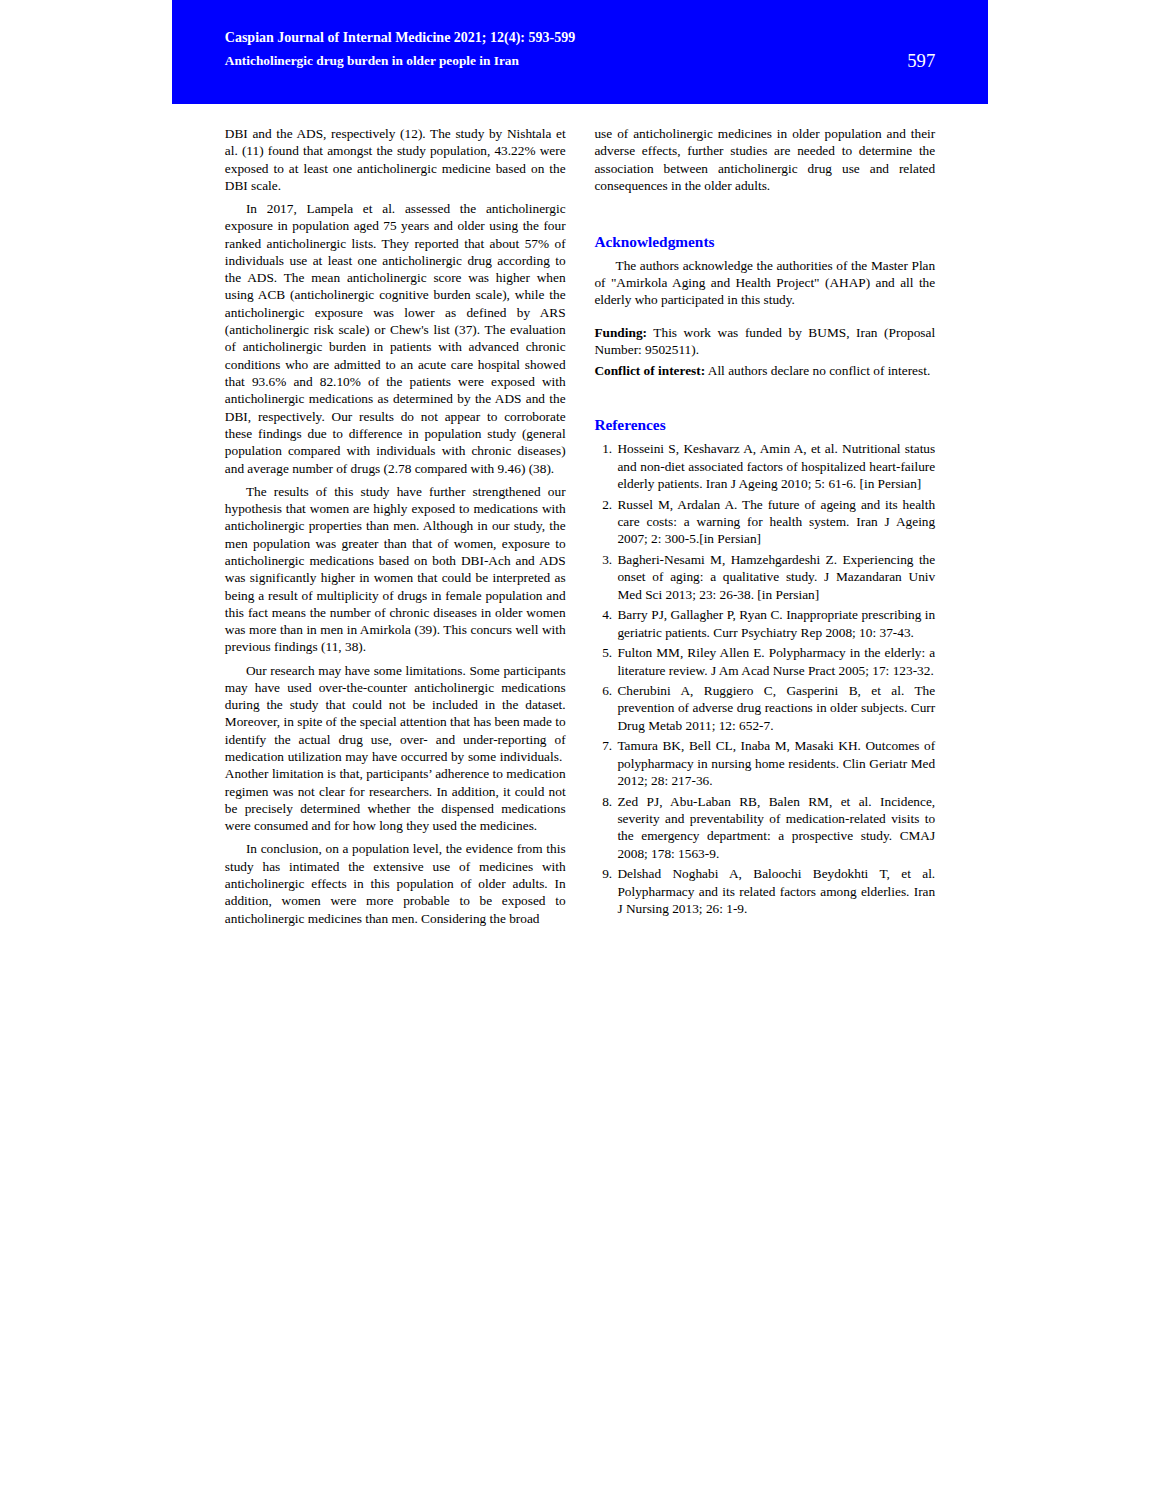Caspian Journal of Internal Medicine 2021; 12(4): 593-599
Anticholinergic drug burden in older people in Iran
597
DBI and the ADS, respectively (12). The study by Nishtala et al. (11) found that amongst the study population, 43.22% were exposed to at least one anticholinergic medicine based on the DBI scale.
In 2017, Lampela et al. assessed the anticholinergic exposure in population aged 75 years and older using the four ranked anticholinergic lists. They reported that about 57% of individuals use at least one anticholinergic drug according to the ADS. The mean anticholinergic score was higher when using ACB (anticholinergic cognitive burden scale), while the anticholinergic exposure was lower as defined by ARS (anticholinergic risk scale) or Chew's list (37). The evaluation of anticholinergic burden in patients with advanced chronic conditions who are admitted to an acute care hospital showed that 93.6% and 82.10% of the patients were exposed with anticholinergic medications as determined by the ADS and the DBI, respectively. Our results do not appear to corroborate these findings due to difference in population study (general population compared with individuals with chronic diseases) and average number of drugs (2.78 compared with 9.46) (38).
The results of this study have further strengthened our hypothesis that women are highly exposed to medications with anticholinergic properties than men. Although in our study, the men population was greater than that of women, exposure to anticholinergic medications based on both DBI-Ach and ADS was significantly higher in women that could be interpreted as being a result of multiplicity of drugs in female population and this fact means the number of chronic diseases in older women was more than in men in Amirkola (39). This concurs well with previous findings (11, 38).
Our research may have some limitations. Some participants may have used over-the-counter anticholinergic medications during the study that could not be included in the dataset. Moreover, in spite of the special attention that has been made to identify the actual drug use, over- and under-reporting of medication utilization may have occurred by some individuals. Another limitation is that, participants’ adherence to medication regimen was not clear for researchers. In addition, it could not be precisely determined whether the dispensed medications were consumed and for how long they used the medicines.
In conclusion, on a population level, the evidence from this study has intimated the extensive use of medicines with anticholinergic effects in this population of older adults. In addition, women were more probable to be exposed to anticholinergic medicines than men. Considering the broad
use of anticholinergic medicines in older population and their adverse effects, further studies are needed to determine the association between anticholinergic drug use and related consequences in the older adults.
Acknowledgments
The authors acknowledge the authorities of the Master Plan of "Amirkola Aging and Health Project" (AHAP) and all the elderly who participated in this study.
Funding: This work was funded by BUMS, Iran (Proposal Number: 9502511).
Conflict of interest: All authors declare no conflict of interest.
References
Hosseini S, Keshavarz A, Amin A, et al. Nutritional status and non-diet associated factors of hospitalized heart-failure elderly patients. Iran J Ageing 2010; 5: 61-6. [in Persian]
Russel M, Ardalan A. The future of ageing and its health care costs: a warning for health system. Iran J Ageing 2007; 2: 300-5.[in Persian]
Bagheri-Nesami M, Hamzehgardeshi Z. Experiencing the onset of aging: a qualitative study. J Mazandaran Univ Med Sci 2013; 23: 26-38. [in Persian]
Barry PJ, Gallagher P, Ryan C. Inappropriate prescribing in geriatric patients. Curr Psychiatry Rep 2008; 10: 37-43.
Fulton MM, Riley Allen E. Polypharmacy in the elderly: a literature review. J Am Acad Nurse Pract 2005; 17: 123-32.
Cherubini A, Ruggiero C, Gasperini B, et al. The prevention of adverse drug reactions in older subjects. Curr Drug Metab 2011; 12: 652-7.
Tamura BK, Bell CL, Inaba M, Masaki KH. Outcomes of polypharmacy in nursing home residents. Clin Geriatr Med 2012; 28: 217-36.
Zed PJ, Abu-Laban RB, Balen RM, et al. Incidence, severity and preventability of medication-related visits to the emergency department: a prospective study. CMAJ 2008; 178: 1563-9.
Delshad Noghabi A, Baloochi Beydokhti T, et al. Polypharmacy and its related factors among elderlies. Iran J Nursing 2013; 26: 1-9.